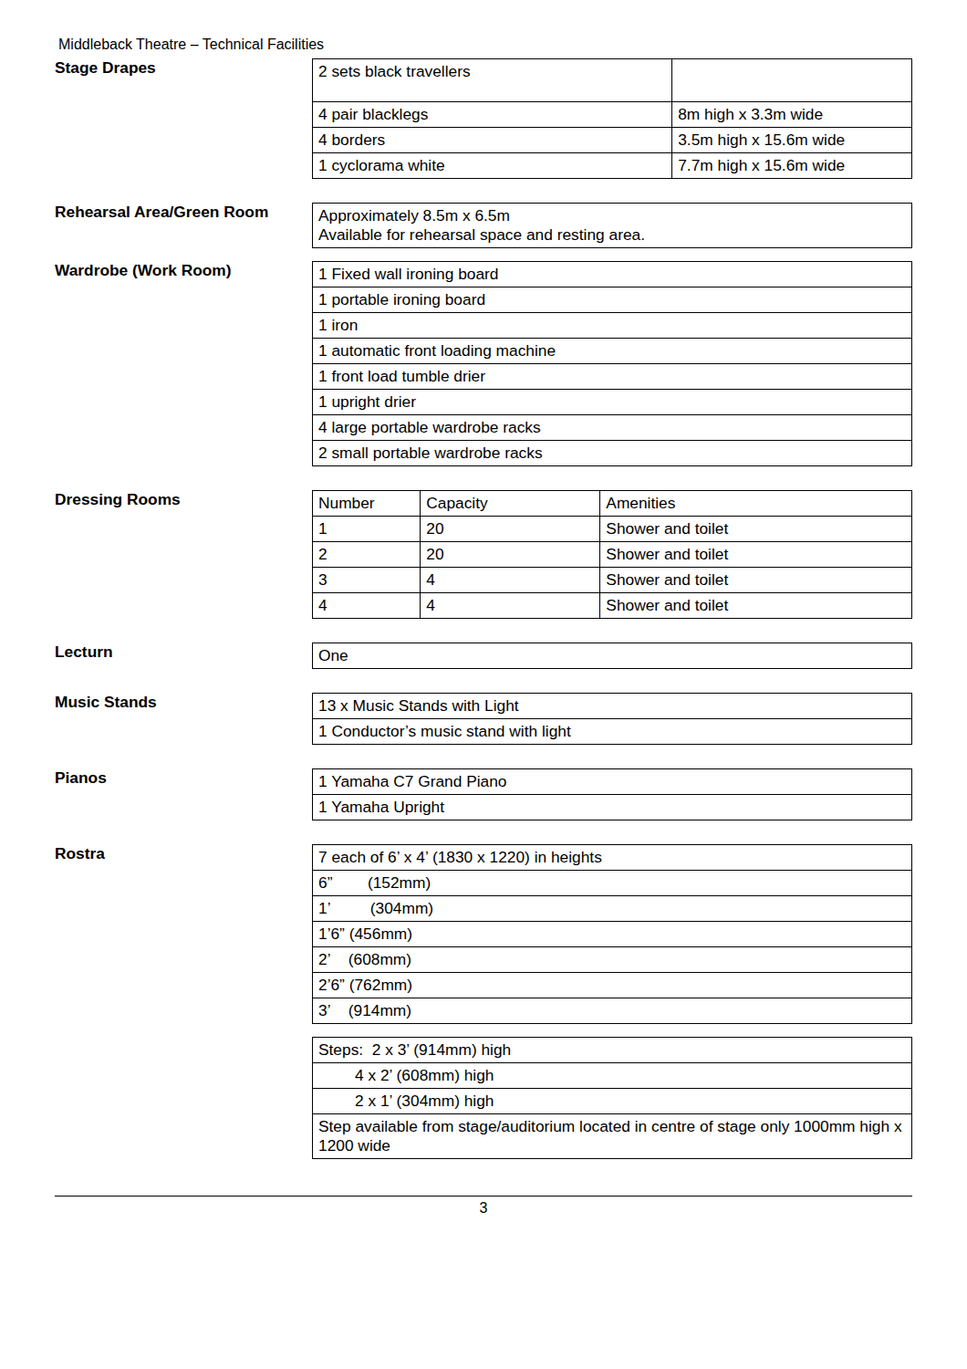Middleback Theatre – Technical Facilities
| Stage Drapes | / 2 sets black travellers / / / 4 pair blacklegs / 8m high x 3.3m wide / / 4 borders / 3.5m high x 15.6m wide / / 1 cyclorama white / 7.7m high x 15.6m wide / |
| Rehearsal Area/Green Room | / Approximately 8.5m x 6.5m Available for rehearsal space and resting area. / |
| Wardrobe (Work Room) | / 1 Fixed wall ironing board / / 1 portable ironing board / / 1 iron / / 1 automatic front loading machine / / 1 front load tumble drier / / 1 upright drier / / 4 large portable wardrobe racks / / 2 small portable wardrobe racks / |
| Dressing Rooms | / Number / Capacity / Amenities / / --- / --- / --- / / 1 / 20 / Shower and toilet / / 2 / 20 / Shower and toilet / / 3 / 4 / Shower and toilet / / 4 / 4 / Shower and toilet / |
| Lecturn | / One / |
| Music Stands | / 13 x Music Stands with Light / / 1 Conductor’s music stand with light / |
| Pianos | / 1 Yamaha C7 Grand Piano / / 1 Yamaha Upright / |
| Rostra | / 7 each of 6’ x 4’ (1830 x 1220) in heights / / 6” (152mm) / / 1’ (304mm) / / 1’6” (456mm) / / 2’ (608mm) / / 2’6” (762mm) / / 3’ (914mm) / / Steps: 2 x 3’ (914mm) high / / 4 x 2’ (608mm) high / / 2 x 1’ (304mm) high / / Step available from stage/auditorium located in centre of stage only 1000mm high x 1200 wide / |
3